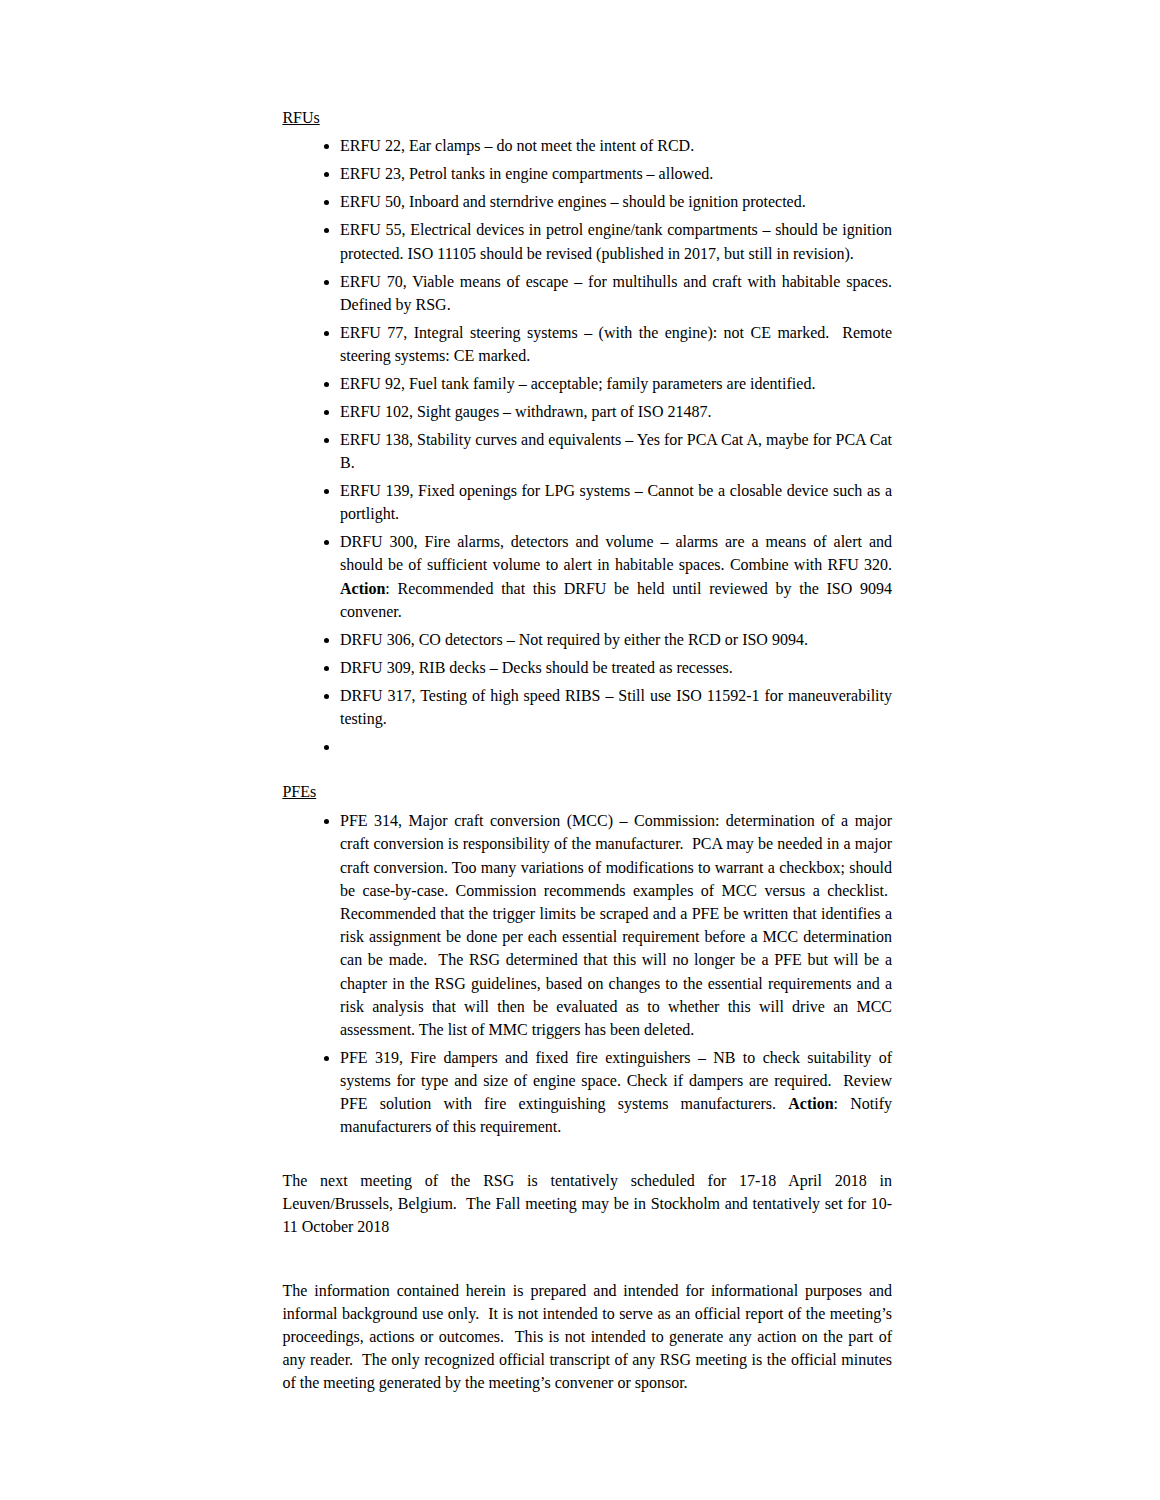RFUs
ERFU 22, Ear clamps – do not meet the intent of RCD.
ERFU 23, Petrol tanks in engine compartments – allowed.
ERFU 50, Inboard and sterndrive engines – should be ignition protected.
ERFU 55, Electrical devices in petrol engine/tank compartments – should be ignition protected. ISO 11105 should be revised (published in 2017, but still in revision).
ERFU 70, Viable means of escape – for multihulls and craft with habitable spaces. Defined by RSG.
ERFU 77, Integral steering systems – (with the engine): not CE marked. Remote steering systems: CE marked.
ERFU 92, Fuel tank family – acceptable; family parameters are identified.
ERFU 102, Sight gauges – withdrawn, part of ISO 21487.
ERFU 138, Stability curves and equivalents – Yes for PCA Cat A, maybe for PCA Cat B.
ERFU 139, Fixed openings for LPG systems – Cannot be a closable device such as a portlight.
DRFU 300, Fire alarms, detectors and volume – alarms are a means of alert and should be of sufficient volume to alert in habitable spaces. Combine with RFU 320. Action: Recommended that this DRFU be held until reviewed by the ISO 9094 convener.
DRFU 306, CO detectors – Not required by either the RCD or ISO 9094.
DRFU 309, RIB decks – Decks should be treated as recesses.
DRFU 317, Testing of high speed RIBS – Still use ISO 11592-1 for maneuverability testing.
PFEs
PFE 314, Major craft conversion (MCC) – Commission: determination of a major craft conversion is responsibility of the manufacturer. PCA may be needed in a major craft conversion. Too many variations of modifications to warrant a checkbox; should be case-by-case. Commission recommends examples of MCC versus a checklist. Recommended that the trigger limits be scraped and a PFE be written that identifies a risk assignment be done per each essential requirement before a MCC determination can be made. The RSG determined that this will no longer be a PFE but will be a chapter in the RSG guidelines, based on changes to the essential requirements and a risk analysis that will then be evaluated as to whether this will drive an MCC assessment. The list of MMC triggers has been deleted.
PFE 319, Fire dampers and fixed fire extinguishers – NB to check suitability of systems for type and size of engine space. Check if dampers are required. Review PFE solution with fire extinguishing systems manufacturers. Action: Notify manufacturers of this requirement.
The next meeting of the RSG is tentatively scheduled for 17-18 April 2018 in Leuven/Brussels, Belgium. The Fall meeting may be in Stockholm and tentatively set for 10-11 October 2018
The information contained herein is prepared and intended for informational purposes and informal background use only. It is not intended to serve as an official report of the meeting’s proceedings, actions or outcomes. This is not intended to generate any action on the part of any reader. The only recognized official transcript of any RSG meeting is the official minutes of the meeting generated by the meeting’s convener or sponsor.